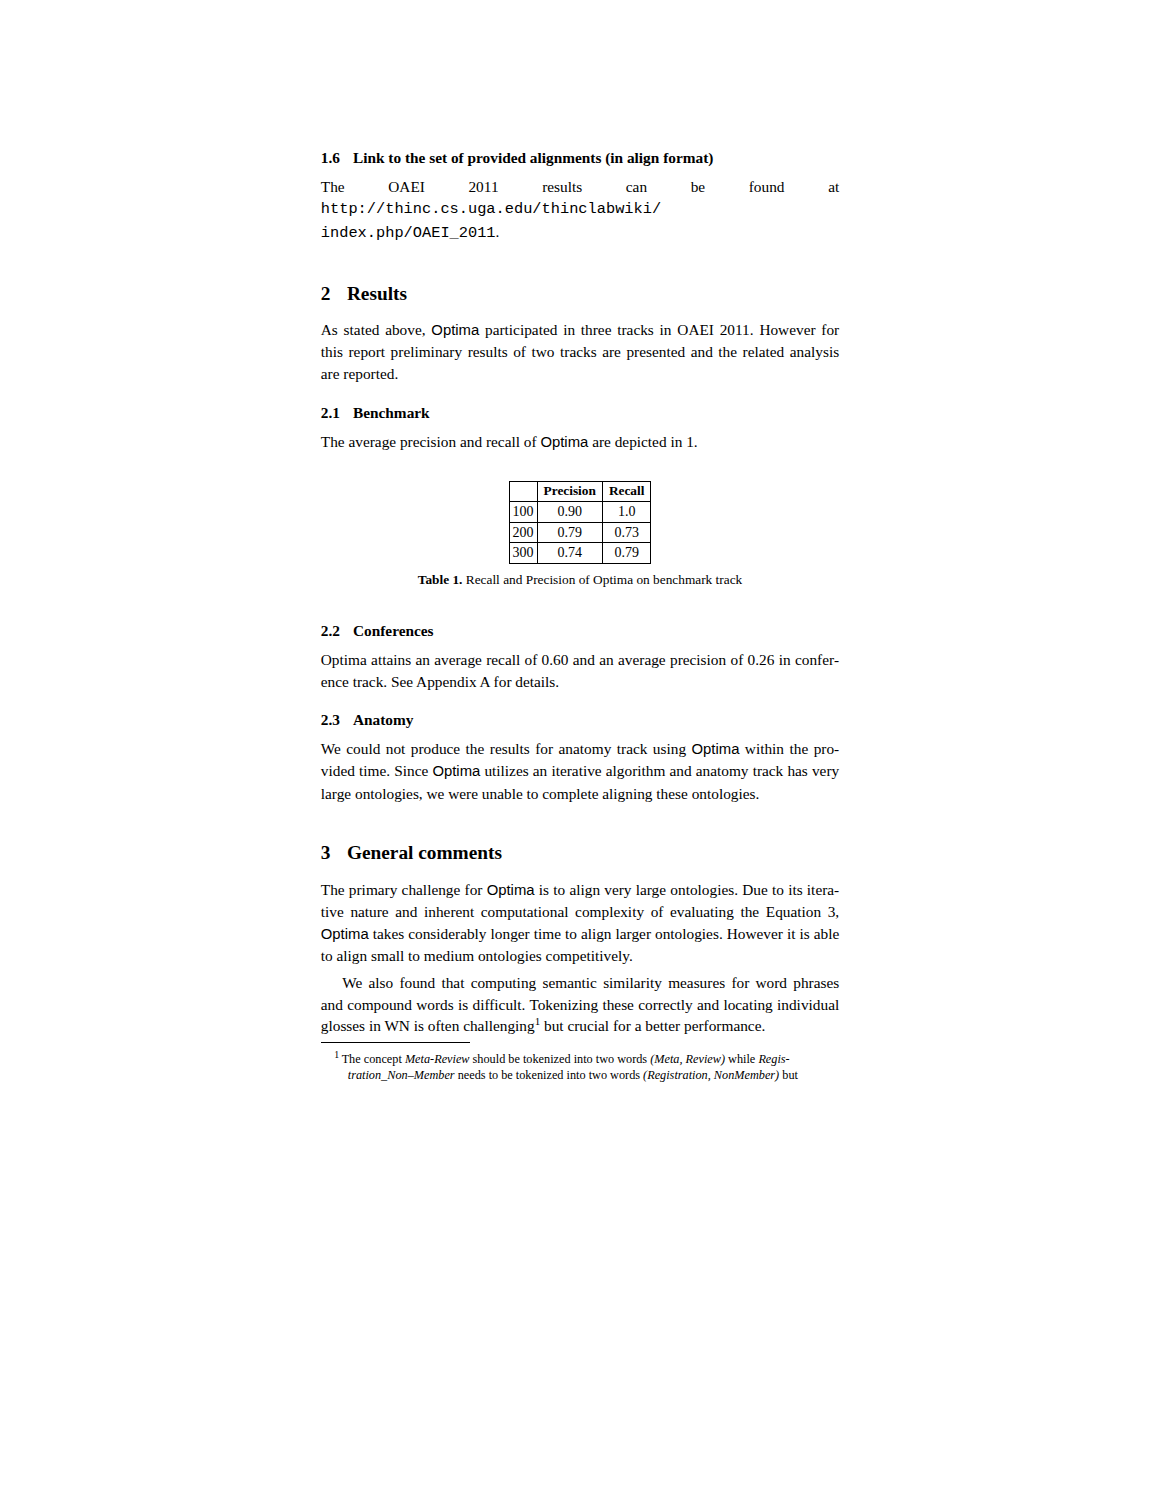1.6 Link to the set of provided alignments (in align format)
The OAEI 2011 results can be found at http://thinc.cs.uga.edu/thinclabwiki/
index.php/OAEI_2011.
2 Results
As stated above, Optima participated in three tracks in OAEI 2011. However for this report preliminary results of two tracks are presented and the related analysis are reported.
2.1 Benchmark
The average precision and recall of Optima are depicted in 1.
| | Precision | Recall |
| --- | --- | --- |
| 100 | 0.90 | 1.0 |
| 200 | 0.79 | 0.73 |
| 300 | 0.74 | 0.79 |
Table 1. Recall and Precision of Optima on benchmark track
2.2 Conferences
Optima attains an average recall of 0.60 and an average precision of 0.26 in conference track. See Appendix A for details.
2.3 Anatomy
We could not produce the results for anatomy track using Optima within the provided time. Since Optima utilizes an iterative algorithm and anatomy track has very large ontologies, we were unable to complete aligning these ontologies.
3 General comments
The primary challenge for Optima is to align very large ontologies. Due to its iterative nature and inherent computational complexity of evaluating the Equation 3, Optima takes considerably longer time to align larger ontologies. However it is able to align small to medium ontologies competitively.
We also found that computing semantic similarity measures for word phrases and compound words is difficult. Tokenizing these correctly and locating individual glosses in WN is often challenging1 but crucial for a better performance.
1 The concept Meta-Review should be tokenized into two words (Meta, Review) while Regis-tration_Non–Member needs to be tokenized into two words (Registration, NonMember) but